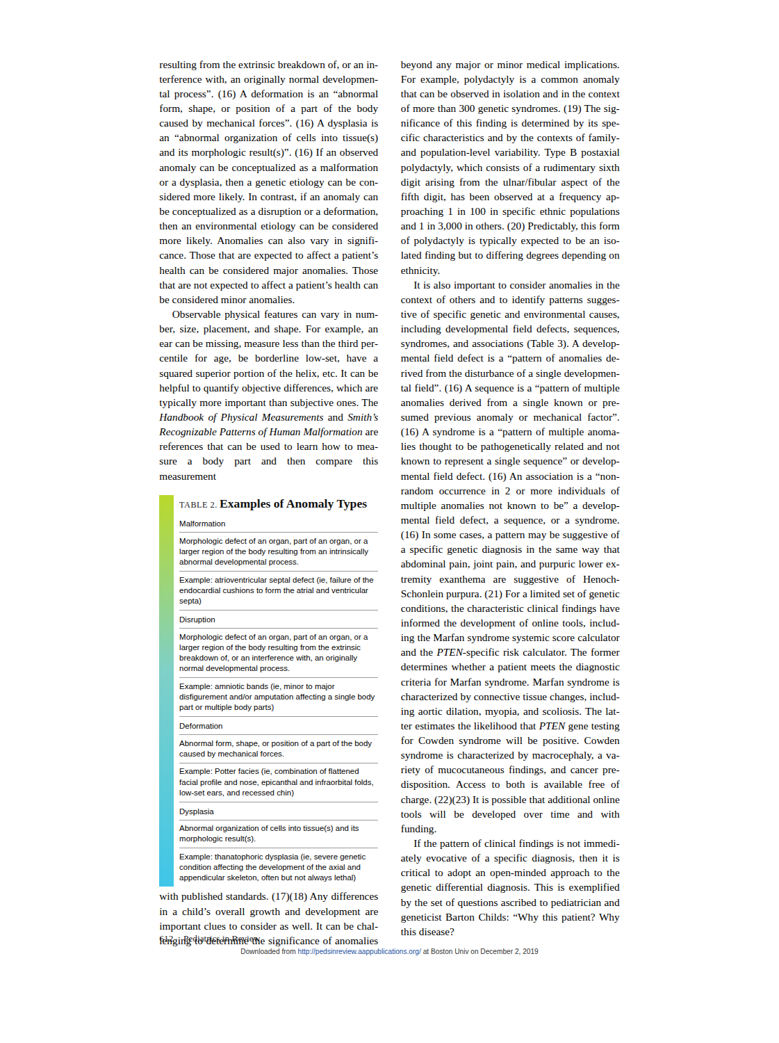resulting from the extrinsic breakdown of, or an interference with, an originally normal developmental process”. (16) A deformation is an “abnormal form, shape, or position of a part of the body caused by mechanical forces”. (16) A dysplasia is an “abnormal organization of cells into tissue(s) and its morphologic result(s)”. (16) If an observed anomaly can be conceptualized as a malformation or a dysplasia, then a genetic etiology can be considered more likely. In contrast, if an anomaly can be conceptualized as a disruption or a deformation, then an environmental etiology can be considered more likely. Anomalies can also vary in significance. Those that are expected to affect a patient’s health can be considered major anomalies. Those that are not expected to affect a patient’s health can be considered minor anomalies.
Observable physical features can vary in number, size, placement, and shape. For example, an ear can be missing, measure less than the third percentile for age, be borderline low-set, have a squared superior portion of the helix, etc. It can be helpful to quantify objective differences, which are typically more important than subjective ones. The Handbook of Physical Measurements and Smith’s Recognizable Patterns of Human Malformation are references that can be used to learn how to measure a body part and then compare this measurement
TABLE 2. Examples of Anomaly Types
| Malformation |
| Morphologic defect of an organ, part of an organ, or a larger region of the body resulting from an intrinsically abnormal developmental process. |
| Example: atrioventricular septal defect (ie, failure of the endocardial cushions to form the atrial and ventricular septa) |
| Disruption |
| Morphologic defect of an organ, part of an organ, or a larger region of the body resulting from the extrinsic breakdown of, or an interference with, an originally normal developmental process. |
| Example: amniotic bands (ie, minor to major disfigurement and/or amputation affecting a single body part or multiple body parts) |
| Deformation |
| Abnormal form, shape, or position of a part of the body caused by mechanical forces. |
| Example: Potter facies (ie, combination of flattened facial profile and nose, epicanthal and infraorbital folds, low-set ears, and recessed chin) |
| Dysplasia |
| Abnormal organization of cells into tissue(s) and its morphologic result(s). |
| Example: thanatophoric dysplasia (ie, severe genetic condition affecting the development of the axial and appendicular skeleton, often but not always lethal) |
with published standards. (17)(18) Any differences in a child’s overall growth and development are important clues to consider as well. It can be challenging to determine the significance of anomalies beyond any major or minor medical implications. For example, polydactyly is a common anomaly that can be observed in isolation and in the context of more than 300 genetic syndromes. (19) The significance of this finding is determined by its specific characteristics and by the contexts of family- and population-level variability. Type B postaxial polydactyly, which consists of a rudimentary sixth digit arising from the ulnar/fibular aspect of the fifth digit, has been observed at a frequency approaching 1 in 100 in specific ethnic populations and 1 in 3,000 in others. (20) Predictably, this form of polydactyly is typically expected to be an isolated finding but to differing degrees depending on ethnicity.
It is also important to consider anomalies in the context of others and to identify patterns suggestive of specific genetic and environmental causes, including developmental field defects, sequences, syndromes, and associations (Table 3). A developmental field defect is a “pattern of anomalies derived from the disturbance of a single developmental field”. (16) A sequence is a “pattern of multiple anomalies derived from a single known or presumed previous anomaly or mechanical factor”. (16) A syndrome is a “pattern of multiple anomalies thought to be pathogenetically related and not known to represent a single sequence” or developmental field defect. (16) An association is a “nonrandom occurrence in 2 or more individuals of multiple anomalies not known to be” a developmental field defect, a sequence, or a syndrome. (16) In some cases, a pattern may be suggestive of a specific genetic diagnosis in the same way that abdominal pain, joint pain, and purpuric lower extremity exanthema are suggestive of Henoch-Schonlein purpura. (21) For a limited set of genetic conditions, the characteristic clinical findings have informed the development of online tools, including the Marfan syndrome systemic score calculator and the PTEN-specific risk calculator. The former determines whether a patient meets the diagnostic criteria for Marfan syndrome. Marfan syndrome is characterized by connective tissue changes, including aortic dilation, myopia, and scoliosis. The latter estimates the likelihood that PTEN gene testing for Cowden syndrome will be positive. Cowden syndrome is characterized by macrocephaly, a variety of mucocutaneous findings, and cancer predisposition. Access to both is available free of charge. (22)(23) It is possible that additional online tools will be developed over time and with funding.
If the pattern of clinical findings is not immediately evocative of a specific diagnosis, then it is critical to adopt an open-minded approach to the genetic differential diagnosis. This is exemplified by the set of questions ascribed to pediatrician and geneticist Barton Childs: “Why this patient? Why this disease?
612 Pediatrics in Review
Downloaded from http://pedsinreview.aappublications.org/ at Boston Univ on December 2, 2019